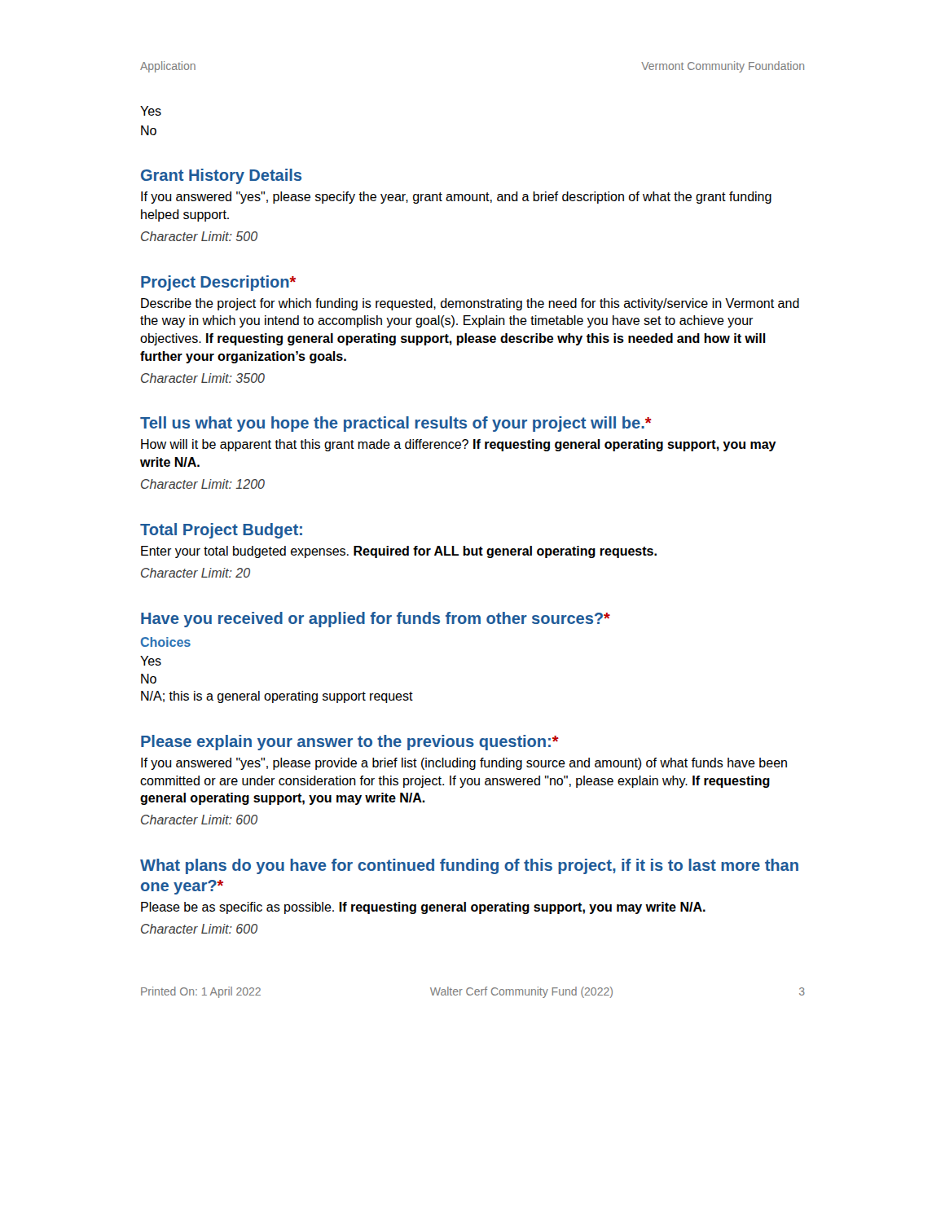Application Vermont Community Foundation
Yes
No
Grant History Details
If you answered "yes", please specify the year, grant amount, and a brief description of what the grant funding helped support.
Character Limit: 500
Project Description*
Describe the project for which funding is requested, demonstrating the need for this activity/service in Vermont and the way in which you intend to accomplish your goal(s). Explain the timetable you have set to achieve your objectives. If requesting general operating support, please describe why this is needed and how it will further your organization’s goals.
Character Limit: 3500
Tell us what you hope the practical results of your project will be.*
How will it be apparent that this grant made a difference? If requesting general operating support, you may write N/A.
Character Limit: 1200
Total Project Budget:
Enter your total budgeted expenses. Required for ALL but general operating requests.
Character Limit: 20
Have you received or applied for funds from other sources?*
Choices
Yes
No
N/A; this is a general operating support request
Please explain your answer to the previous question:*
If you answered "yes", please provide a brief list (including funding source and amount) of what funds have been committed or are under consideration for this project. If you answered "no", please explain why. If requesting general operating support, you may write N/A.
Character Limit: 600
What plans do you have for continued funding of this project, if it is to last more than one year?*
Please be as specific as possible. If requesting general operating support, you may write N/A.
Character Limit: 600
Printed On: 1 April 2022 Walter Cerf Community Fund (2022) 3